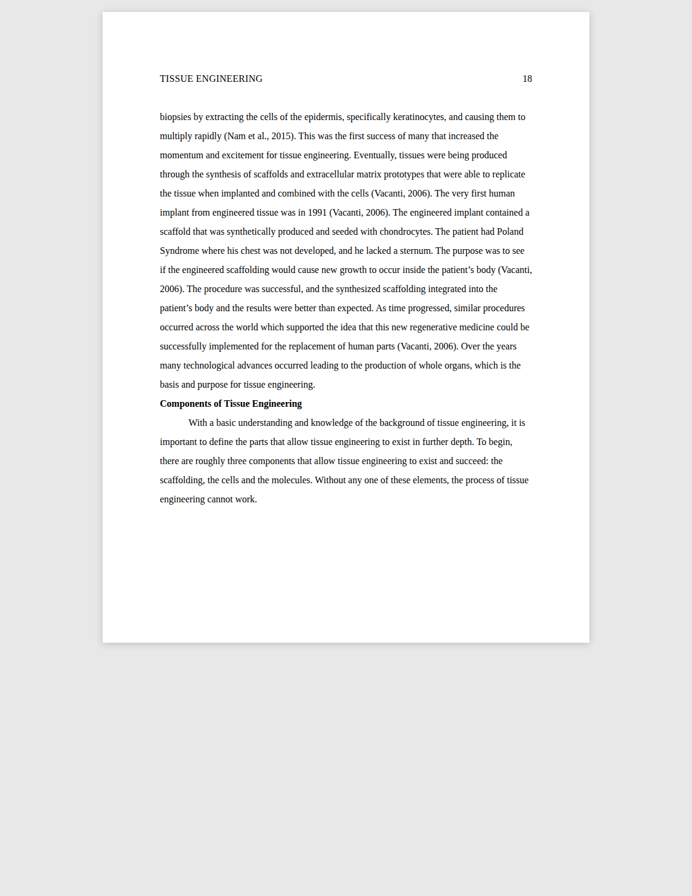Tissue Engineering 18
biopsies by extracting the cells of the epidermis, specifically keratinocytes, and causing them to multiply rapidly (Nam et al., 2015). This was the first success of many that increased the momentum and excitement for tissue engineering. Eventually, tissues were being produced through the synthesis of scaffolds and extracellular matrix prototypes that were able to replicate the tissue when implanted and combined with the cells (Vacanti, 2006). The very first human implant from engineered tissue was in 1991 (Vacanti, 2006). The engineered implant contained a scaffold that was synthetically produced and seeded with chondrocytes. The patient had Poland Syndrome where his chest was not developed, and he lacked a sternum. The purpose was to see if the engineered scaffolding would cause new growth to occur inside the patient’s body (Vacanti, 2006). The procedure was successful, and the synthesized scaffolding integrated into the patient’s body and the results were better than expected. As time progressed, similar procedures occurred across the world which supported the idea that this new regenerative medicine could be successfully implemented for the replacement of human parts (Vacanti, 2006). Over the years many technological advances occurred leading to the production of whole organs, which is the basis and purpose for tissue engineering.
Components of Tissue Engineering
With a basic understanding and knowledge of the background of tissue engineering, it is important to define the parts that allow tissue engineering to exist in further depth. To begin, there are roughly three components that allow tissue engineering to exist and succeed: the scaffolding, the cells and the molecules. Without any one of these elements, the process of tissue engineering cannot work.